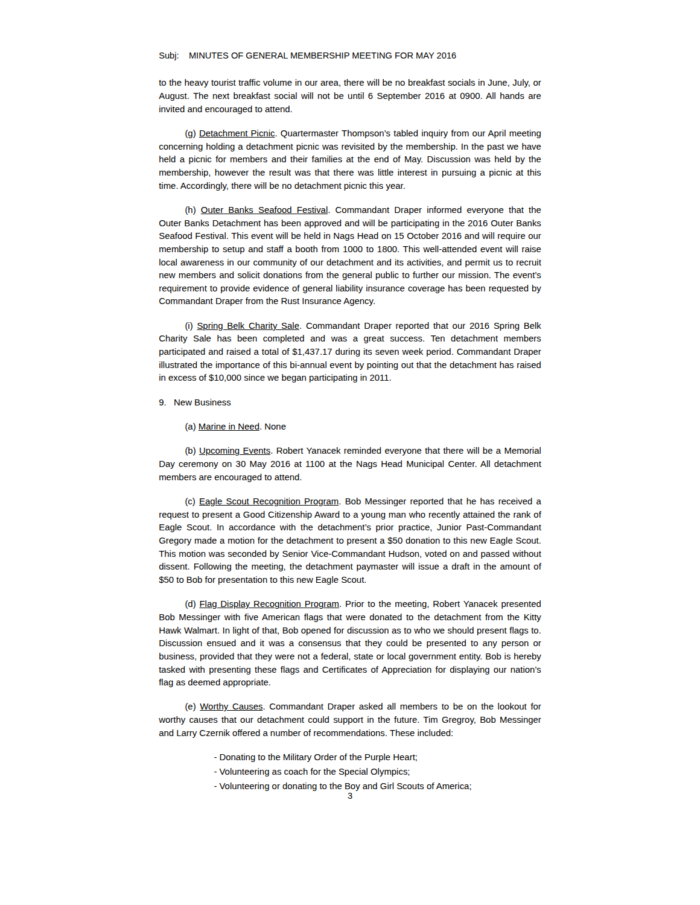Subj: MINUTES OF GENERAL MEMBERSHIP MEETING FOR MAY 2016
to the heavy tourist traffic volume in our area, there will be no breakfast socials in June, July, or August. The next breakfast social will not be until 6 September 2016 at 0900. All hands are invited and encouraged to attend.
(g) Detachment Picnic. Quartermaster Thompson’s tabled inquiry from our April meeting concerning holding a detachment picnic was revisited by the membership. In the past we have held a picnic for members and their families at the end of May. Discussion was held by the membership, however the result was that there was little interest in pursuing a picnic at this time. Accordingly, there will be no detachment picnic this year.
(h) Outer Banks Seafood Festival. Commandant Draper informed everyone that the Outer Banks Detachment has been approved and will be participating in the 2016 Outer Banks Seafood Festival. This event will be held in Nags Head on 15 October 2016 and will require our membership to setup and staff a booth from 1000 to 1800. This well-attended event will raise local awareness in our community of our detachment and its activities, and permit us to recruit new members and solicit donations from the general public to further our mission. The event’s requirement to provide evidence of general liability insurance coverage has been requested by Commandant Draper from the Rust Insurance Agency.
(i) Spring Belk Charity Sale. Commandant Draper reported that our 2016 Spring Belk Charity Sale has been completed and was a great success. Ten detachment members participated and raised a total of $1,437.17 during its seven week period. Commandant Draper illustrated the importance of this bi-annual event by pointing out that the detachment has raised in excess of $10,000 since we began participating in 2011.
9. New Business
(a) Marine in Need. None
(b) Upcoming Events. Robert Yanacek reminded everyone that there will be a Memorial Day ceremony on 30 May 2016 at 1100 at the Nags Head Municipal Center. All detachment members are encouraged to attend.
(c) Eagle Scout Recognition Program. Bob Messinger reported that he has received a request to present a Good Citizenship Award to a young man who recently attained the rank of Eagle Scout. In accordance with the detachment’s prior practice, Junior Past-Commandant Gregory made a motion for the detachment to present a $50 donation to this new Eagle Scout. This motion was seconded by Senior Vice-Commandant Hudson, voted on and passed without dissent. Following the meeting, the detachment paymaster will issue a draft in the amount of $50 to Bob for presentation to this new Eagle Scout.
(d) Flag Display Recognition Program. Prior to the meeting, Robert Yanacek presented Bob Messinger with five American flags that were donated to the detachment from the Kitty Hawk Walmart. In light of that, Bob opened for discussion as to who we should present flags to. Discussion ensued and it was a consensus that they could be presented to any person or business, provided that they were not a federal, state or local government entity. Bob is hereby tasked with presenting these flags and Certificates of Appreciation for displaying our nation’s flag as deemed appropriate.
(e) Worthy Causes. Commandant Draper asked all members to be on the lookout for worthy causes that our detachment could support in the future. Tim Gregroy, Bob Messinger and Larry Czernik offered a number of recommendations. These included:
- Donating to the Military Order of the Purple Heart;
- Volunteering as coach for the Special Olympics;
- Volunteering or donating to the Boy and Girl Scouts of America;
3